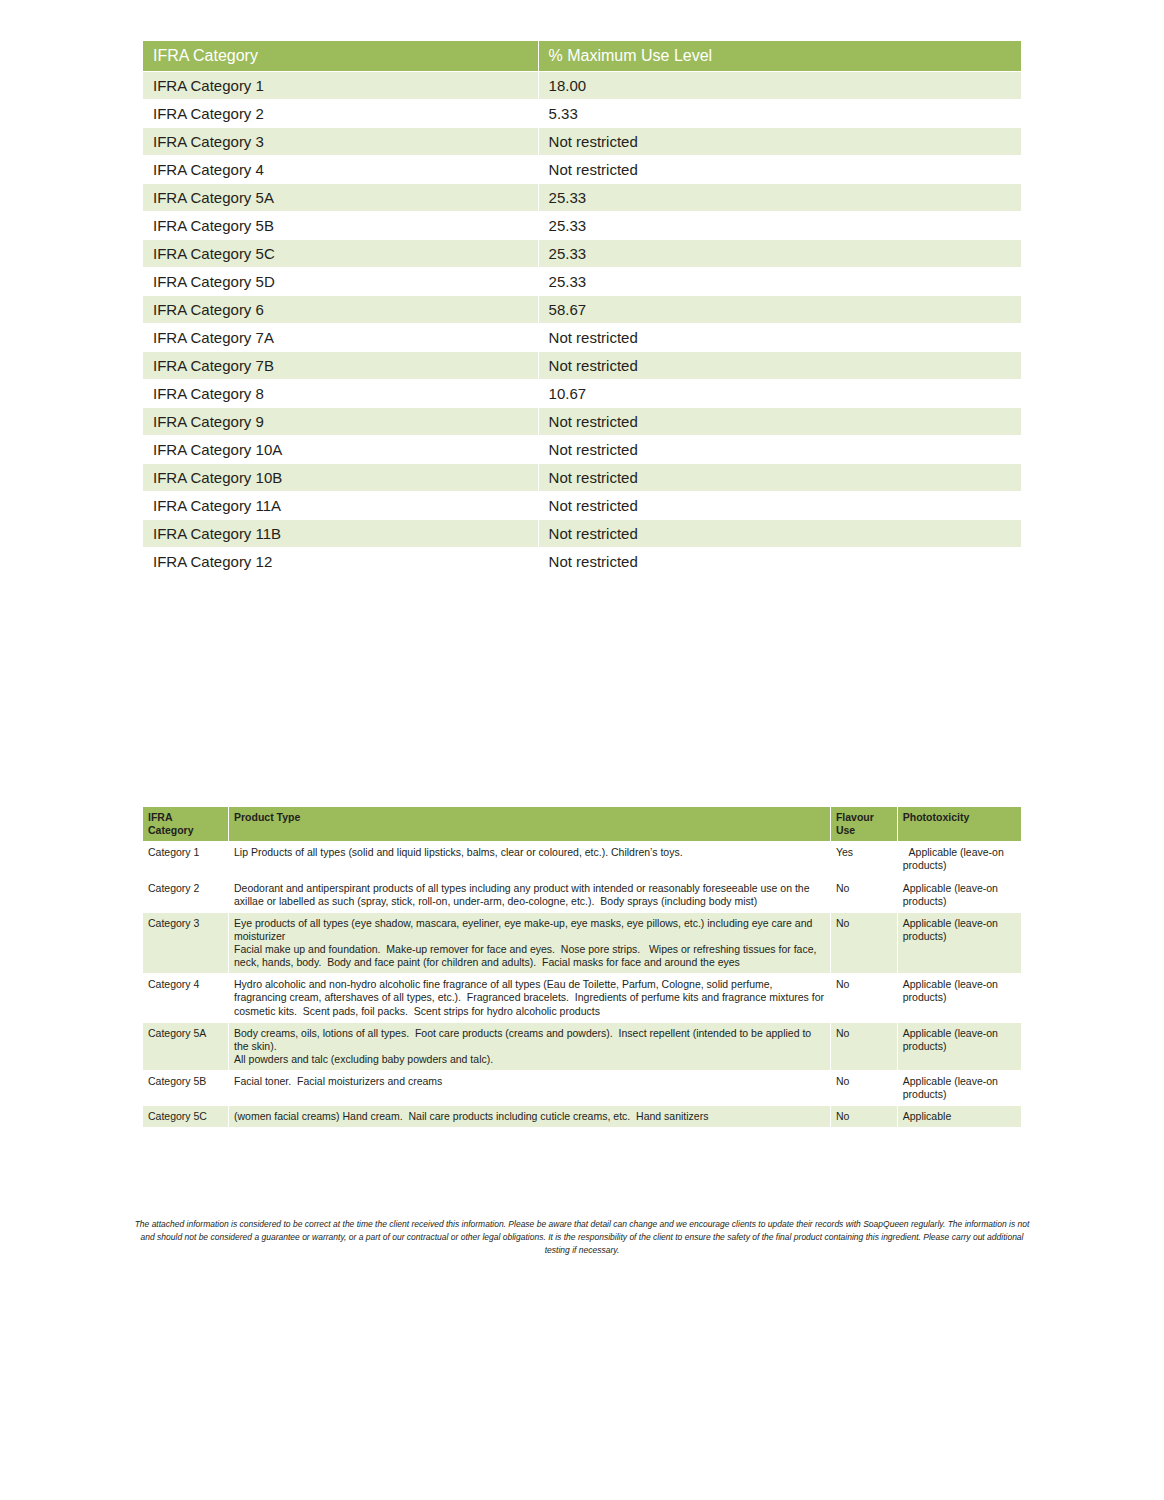| IFRA Category | % Maximum Use Level |
| --- | --- |
| IFRA Category 1 | 18.00 |
| IFRA Category 2 | 5.33 |
| IFRA Category 3 | Not restricted |
| IFRA Category 4 | Not restricted |
| IFRA Category 5A | 25.33 |
| IFRA Category 5B | 25.33 |
| IFRA Category 5C | 25.33 |
| IFRA Category 5D | 25.33 |
| IFRA Category 6 | 58.67 |
| IFRA Category 7A | Not restricted |
| IFRA Category 7B | Not restricted |
| IFRA Category 8 | 10.67 |
| IFRA Category 9 | Not restricted |
| IFRA Category 10A | Not restricted |
| IFRA Category 10B | Not restricted |
| IFRA Category 11A | Not restricted |
| IFRA Category 11B | Not restricted |
| IFRA Category 12 | Not restricted |
| IFRA Category | Product Type | Flavour Use | Phototoxicity |
| --- | --- | --- | --- |
| Category 1 | Lip Products of all types (solid and liquid lipsticks, balms, clear or coloured, etc.). Children’s toys. | Yes | Applicable (leave-on products) |
| Category 2 | Deodorant and antiperspirant products of all types including any product with intended or reasonably foreseeable use on the axillae or labelled as such (spray, stick, roll-on, under-arm, deo-cologne, etc.). Body sprays (including body mist) | No | Applicable (leave-on products) |
| Category 3 | Eye products of all types (eye shadow, mascara, eyeliner, eye make-up, eye masks, eye pillows, etc.) including eye care and moisturizer Facial make up and foundation. Make-up remover for face and eyes. Nose pore strips. Wipes or refreshing tissues for face, neck, hands, body. Body and face paint (for children and adults). Facial masks for face and around the eyes | No | Applicable (leave-on products) |
| Category 4 | Hydro alcoholic and non-hydro alcoholic fine fragrance of all types (Eau de Toilette, Parfum, Cologne, solid perfume, fragrancing cream, aftershaves of all types, etc.). Fragranced bracelets. Ingredients of perfume kits and fragrance mixtures for cosmetic kits. Scent pads, foil packs. Scent strips for hydro alcoholic products | No | Applicable (leave-on products) |
| Category 5A | Body creams, oils, lotions of all types. Foot care products (creams and powders). Insect repellent (intended to be applied to the skin). All powders and talc (excluding baby powders and talc). | No | Applicable (leave-on products) |
| Category 5B | Facial toner. Facial moisturizers and creams | No | Applicable (leave-on products) |
| Category 5C | (women facial creams) Hand cream. Nail care products including cuticle creams, etc. Hand sanitizers | No | Applicable |
The attached information is considered to be correct at the time the client received this information. Please be aware that detail can change and we encourage clients to update their records with SoapQueen regularly. The information is not and should not be considered a guarantee or warranty, or a part of our contractual or other legal obligations. It is the responsibility of the client to ensure the safety of the final product containing this ingredient. Please carry out additional testing if necessary.